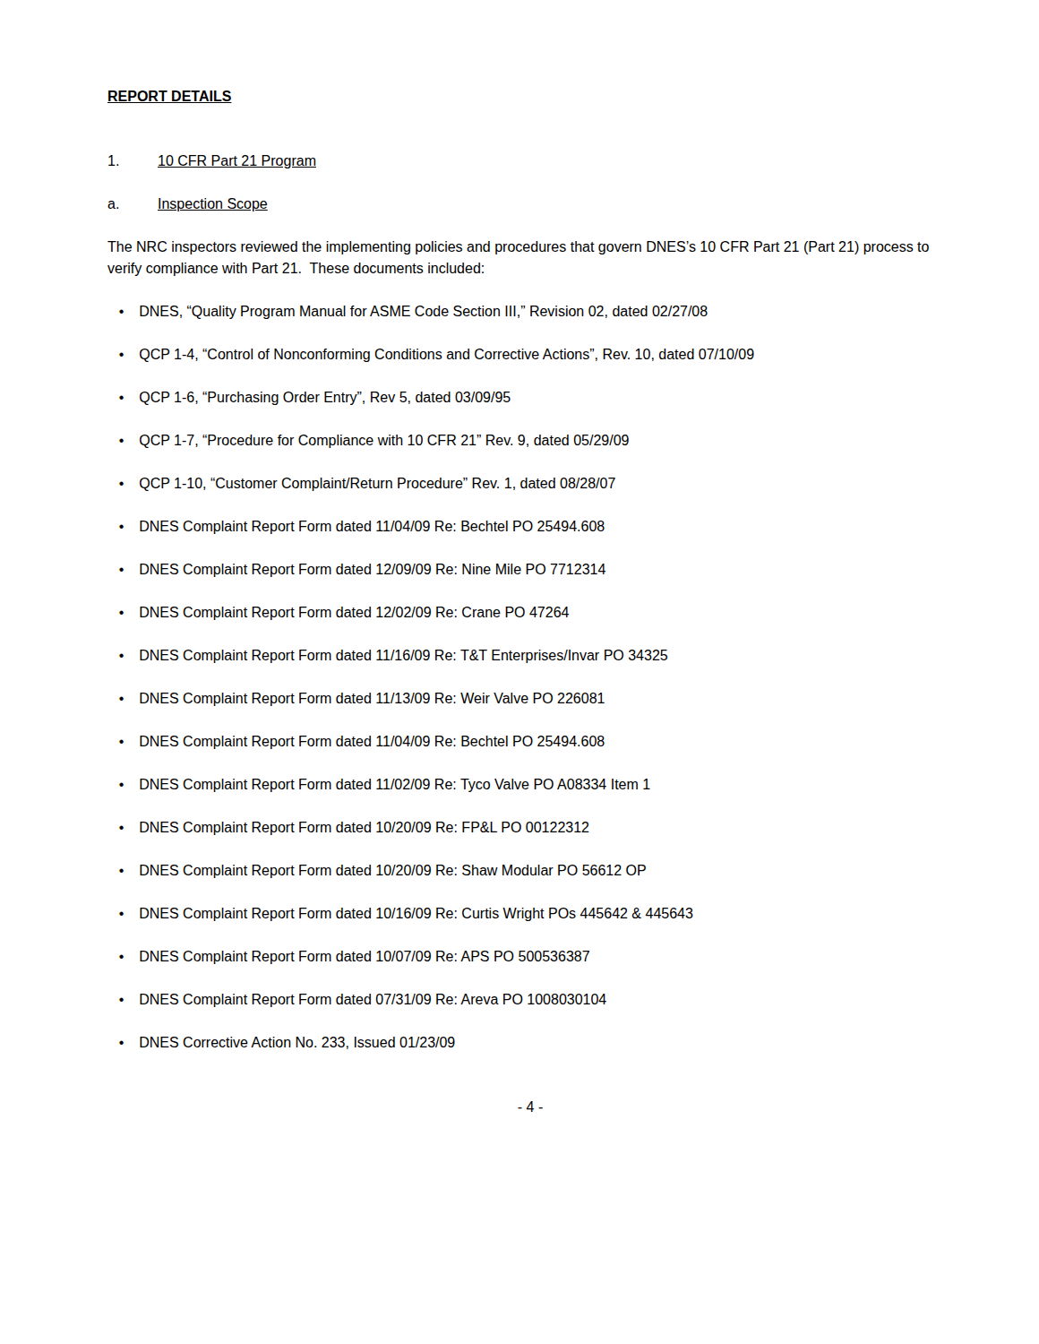REPORT DETAILS
1. 10 CFR Part 21 Program
a. Inspection Scope
The NRC inspectors reviewed the implementing policies and procedures that govern DNES’s 10 CFR Part 21 (Part 21) process to verify compliance with Part 21. These documents included:
DNES, “Quality Program Manual for ASME Code Section III,” Revision 02, dated 02/27/08
QCP 1-4, “Control of Nonconforming Conditions and Corrective Actions”, Rev. 10, dated 07/10/09
QCP 1-6, “Purchasing Order Entry”, Rev 5, dated 03/09/95
QCP 1-7, “Procedure for Compliance with 10 CFR 21” Rev. 9, dated 05/29/09
QCP 1-10, “Customer Complaint/Return Procedure” Rev. 1, dated 08/28/07
DNES Complaint Report Form dated 11/04/09 Re: Bechtel PO 25494.608
DNES Complaint Report Form dated 12/09/09 Re: Nine Mile PO 7712314
DNES Complaint Report Form dated 12/02/09 Re: Crane PO 47264
DNES Complaint Report Form dated 11/16/09 Re: T&T Enterprises/Invar PO 34325
DNES Complaint Report Form dated 11/13/09 Re: Weir Valve PO 226081
DNES Complaint Report Form dated 11/04/09 Re: Bechtel PO 25494.608
DNES Complaint Report Form dated 11/02/09 Re: Tyco Valve PO A08334 Item 1
DNES Complaint Report Form dated 10/20/09 Re: FP&L PO 00122312
DNES Complaint Report Form dated 10/20/09 Re: Shaw Modular PO 56612 OP
DNES Complaint Report Form dated 10/16/09 Re: Curtis Wright POs 445642 & 445643
DNES Complaint Report Form dated 10/07/09 Re: APS PO 500536387
DNES Complaint Report Form dated 07/31/09 Re: Areva PO 1008030104
DNES Corrective Action No. 233, Issued 01/23/09
- 4 -